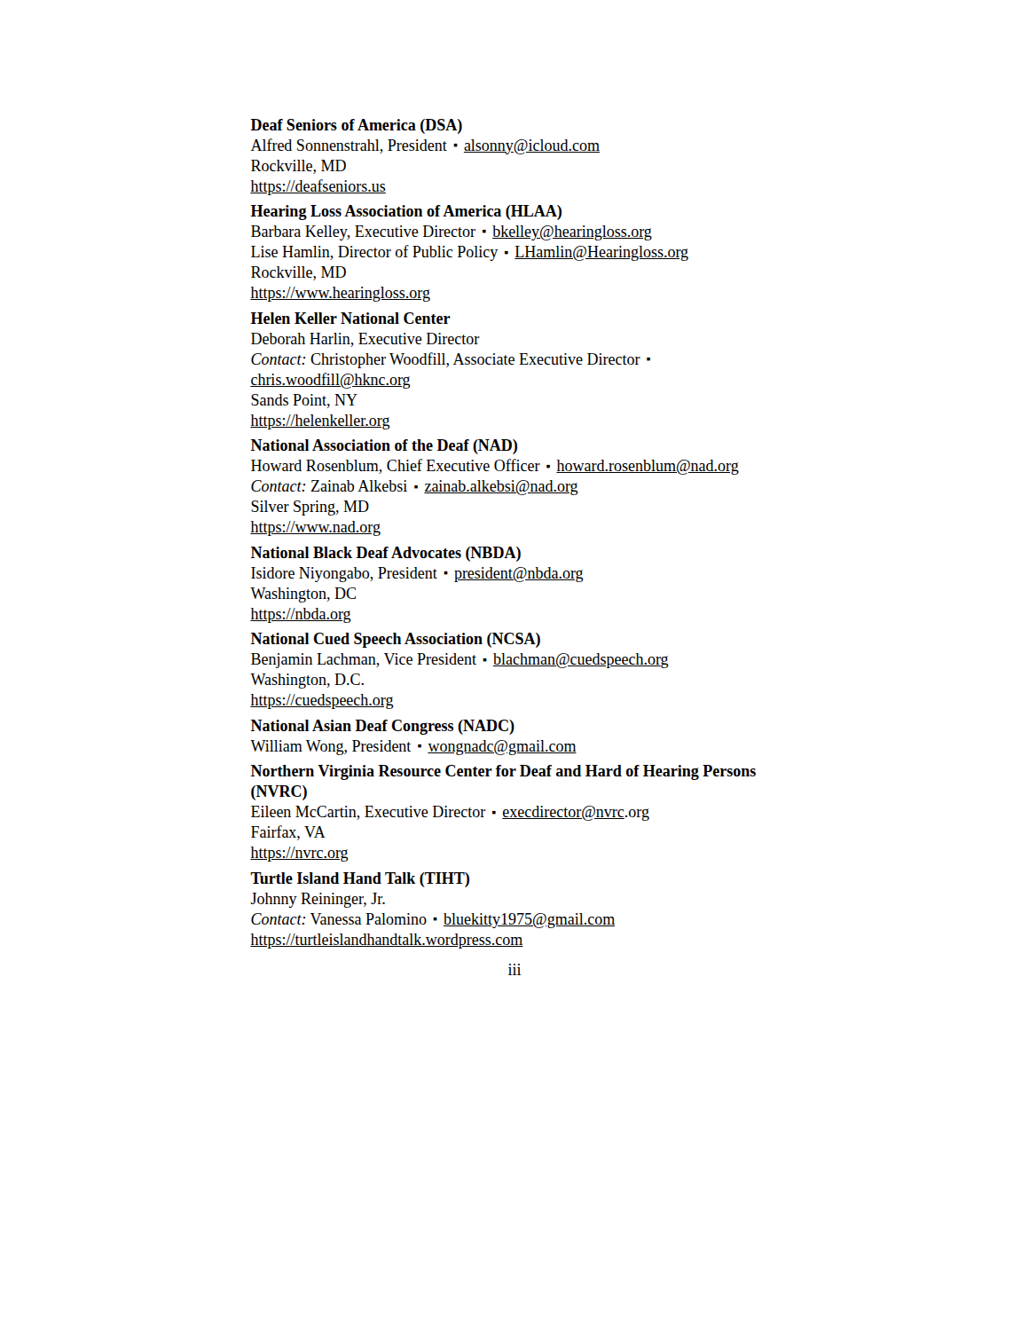Deaf Seniors of America (DSA)
Alfred Sonnenstrahl, President ▪ alsonny@icloud.com
Rockville, MD
https://deafseniors.us
Hearing Loss Association of America (HLAA)
Barbara Kelley, Executive Director ▪ bkelley@hearingloss.org
Lise Hamlin, Director of Public Policy ▪ LHamlin@Hearingloss.org
Rockville, MD
https://www.hearingloss.org
Helen Keller National Center
Deborah Harlin, Executive Director
Contact: Christopher Woodfill, Associate Executive Director ▪ chris.woodfill@hknc.org
Sands Point, NY
https://helenkeller.org
National Association of the Deaf (NAD)
Howard Rosenblum, Chief Executive Officer ▪ howard.rosenblum@nad.org
Contact: Zainab Alkebsi ▪ zainab.alkebsi@nad.org
Silver Spring, MD
https://www.nad.org
National Black Deaf Advocates (NBDA)
Isidore Niyongabo, President ▪ president@nbda.org
Washington, DC
https://nbda.org
National Cued Speech Association (NCSA)
Benjamin Lachman, Vice President ▪ blachman@cuedspeech.org
Washington, D.C.
https://cuedspeech.org
National Asian Deaf Congress (NADC)
William Wong, President ▪ wongnadc@gmail.com
Northern Virginia Resource Center for Deaf and Hard of Hearing Persons (NVRC)
Eileen McCartin, Executive Director ▪ execdirector@nvrc.org
Fairfax, VA
https://nvrc.org
Turtle Island Hand Talk (TIHT)
Johnny Reininger, Jr.
Contact: Vanessa Palomino ▪ bluekitty1975@gmail.com
https://turtleislandhandtalk.wordpress.com
iii